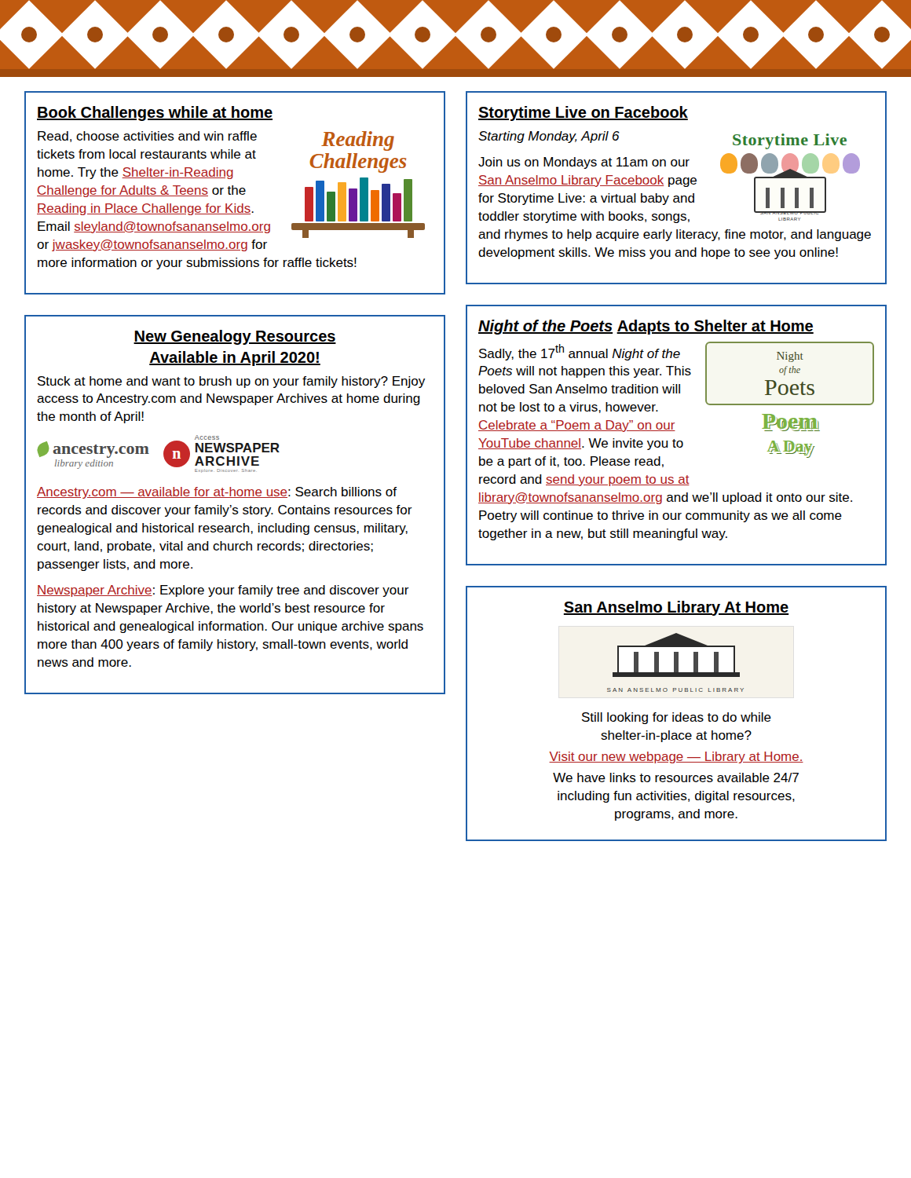Book Challenges while at home
Reading
Challenges
Read, choose activities and win raffle tickets from local restaurants while at home. Try the Shelter-in-Reading Challenge for Adults & Teens or the Reading in Place Challenge for Kids.
Email sleyland@townofsananselmo.org or jwaskey@townofsananselmo.org for more information or your submissions for raffle tickets!
New Genealogy Resources
Available in April 2020!
Stuck at home and want to brush up on your family history? Enjoy access to Ancestry.com and Newspaper Archives at home during the month of April!
ancestry.com
library edition
n
Access
NEWSPAPER
ARCHIVE
Explore. Discover. Share.
Ancestry.com — available for at-home use: Search billions of records and discover your family’s story. Contains resources for genealogical and historical research, including census, military, court, land, probate, vital and church records; directories; passenger lists, and more.
Newspaper Archive: Explore your family tree and discover your history at Newspaper Archive, the world’s best resource for historical and genealogical information. Our unique archive spans more than 400 years of family history, small-town events, world news and more.
Storytime Live on Facebook
Storytime Live
SAN ANSELMO PUBLIC LIBRARY
Starting Monday, April 6
Join us on Mondays at 11am on our San Anselmo Library Facebook page for Storytime Live: a virtual baby and toddler storytime with books, songs, and rhymes to help acquire early literacy, fine motor, and language development skills. We miss you and hope to see you online!
Night of the Poets Adapts to Shelter at Home
Night
of the
Poets
Poem
A Day
Sadly, the 17th annual Night of the Poets will not happen this year. This beloved San Anselmo tradition will not be lost to a virus, however. Celebrate a “Poem a Day” on our YouTube channel. We invite you to be a part of it, too. Please read, record and send your poem to us at library@townofsananselmo.org and we’ll upload it onto our site. Poetry will continue to thrive in our community as we all come together in a new, but still meaningful way.
San Anselmo Library At Home
SAN ANSELMO PUBLIC LIBRARY
Still looking for ideas to do while
shelter-in-place at home?
Visit our new webpage — Library at Home.
We have links to resources available 24/7
including fun activities, digital resources,
programs, and more.